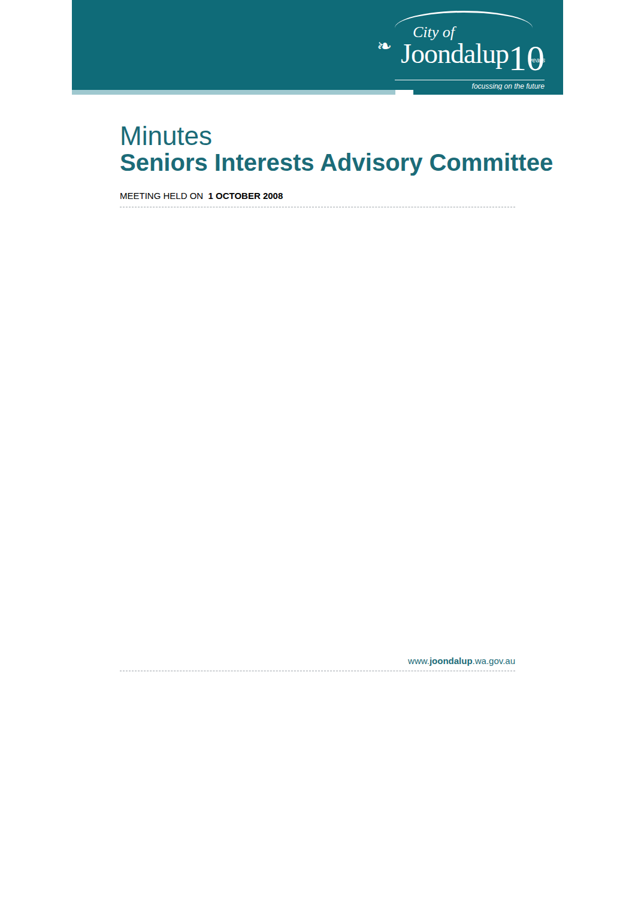❧ City of Joondalup 10 years focussing on the future
Minutes Seniors Interests Advisory Committee
MEETING HELD ON 1 OCTOBER 2008
www.joondalup.wa.gov.au